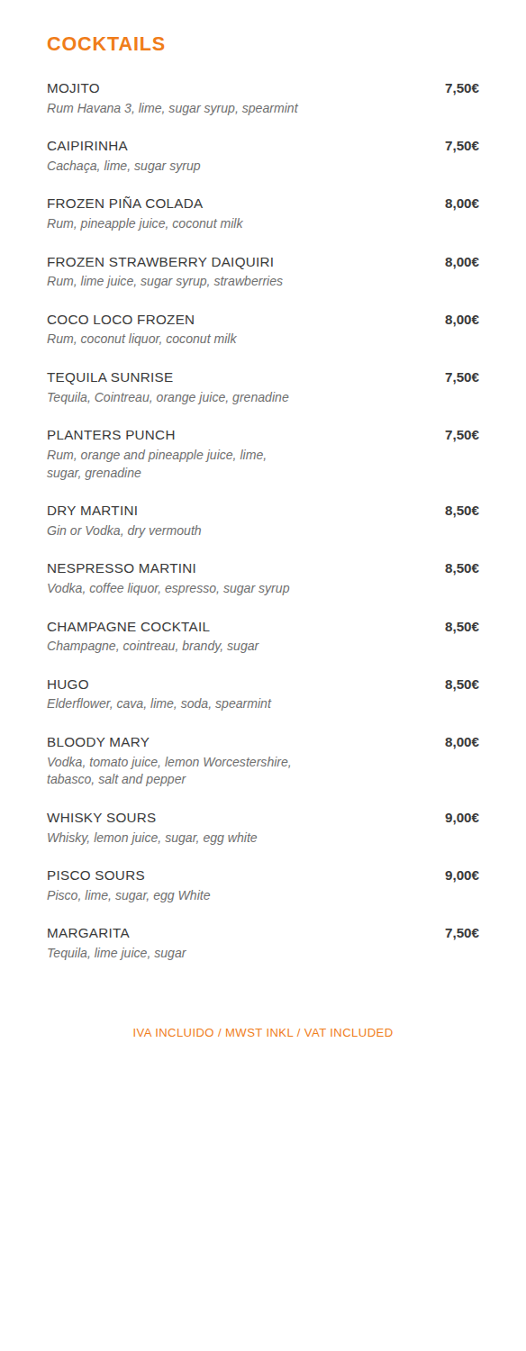Cocktails
Mojito
Rum Havana 3, lime, sugar syrup, spearmint
7,50€
Caipirinha
Cachaça, lime, sugar syrup
7,50€
Frozen Piña Colada
Rum, pineapple juice, coconut milk
8,00€
Frozen Strawberry Daiquiri
Rum, lime juice, sugar syrup, strawberries
8,00€
Coco Loco Frozen
Rum, coconut liquor, coconut milk
8,00€
Tequila Sunrise
Tequila, Cointreau, orange juice, grenadine
7,50€
Planters Punch
Rum, orange and pineapple juice, lime,
sugar, grenadine
7,50€
Dry Martini
Gin or Vodka, dry vermouth
8,50€
Nespresso Martini
Vodka, coffee liquor, espresso, sugar syrup
8,50€
Champagne Cocktail
Champagne, cointreau, brandy, sugar
8,50€
Hugo
Elderflower, cava, lime, soda, spearmint
8,50€
Bloody Mary
Vodka, tomato juice, lemon Worcestershire,
tabasco, salt and pepper
8,00€
Whisky Sours
Whisky, lemon juice, sugar, egg white
9,00€
Pisco Sours
Pisco, lime, sugar, egg White
9,00€
Margarita
Tequila, lime juice, sugar
7,50€
IVA INCLUIDO / MWST INKL / VAT INCLUDED